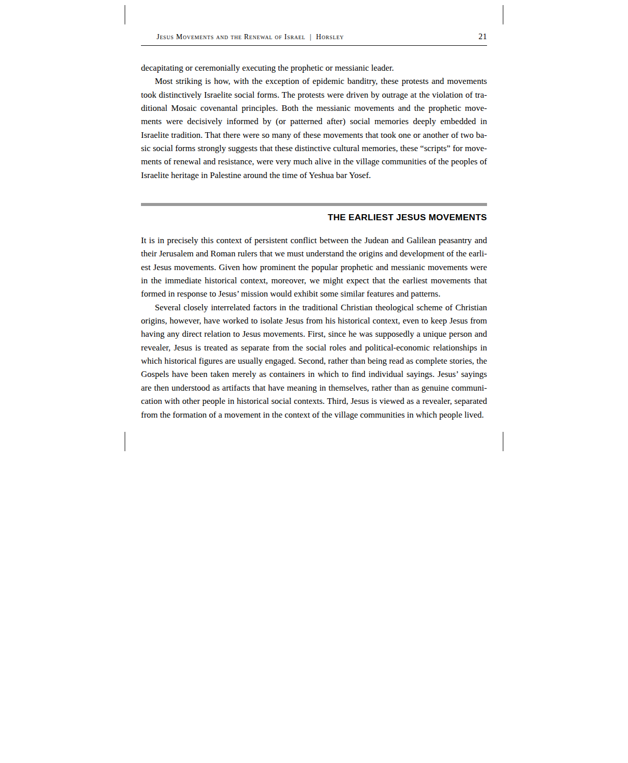Jesus Movements and the Renewal of Israel | Horsley 21
decapitating or ceremonially executing the prophetic or messianic leader.
Most striking is how, with the exception of epidemic banditry, these protests and movements took distinctively Israelite social forms. The protests were driven by outrage at the violation of traditional Mosaic covenantal principles. Both the messianic movements and the prophetic movements were decisively informed by (or patterned after) social memories deeply embedded in Israelite tradition. That there were so many of these movements that took one or another of two basic social forms strongly suggests that these distinctive cultural memories, these “scripts” for movements of renewal and resistance, were very much alive in the village communities of the peoples of Israelite heritage in Palestine around the time of Yeshua bar Yosef.
The Earliest Jesus Movements
It is in precisely this context of persistent conflict between the Judean and Galilean peasantry and their Jerusalem and Roman rulers that we must understand the origins and development of the earliest Jesus movements. Given how prominent the popular prophetic and messianic movements were in the immediate historical context, moreover, we might expect that the earliest movements that formed in response to Jesus’ mission would exhibit some similar features and patterns.
Several closely interrelated factors in the traditional Christian theological scheme of Christian origins, however, have worked to isolate Jesus from his historical context, even to keep Jesus from having any direct relation to Jesus movements. First, since he was supposedly a unique person and revealer, Jesus is treated as separate from the social roles and political-economic relationships in which historical figures are usually engaged. Second, rather than being read as complete stories, the Gospels have been taken merely as containers in which to find individual sayings. Jesus’ sayings are then understood as artifacts that have meaning in themselves, rather than as genuine communication with other people in historical social contexts. Third, Jesus is viewed as a revealer, separated from the formation of a movement in the context of the village communities in which people lived.